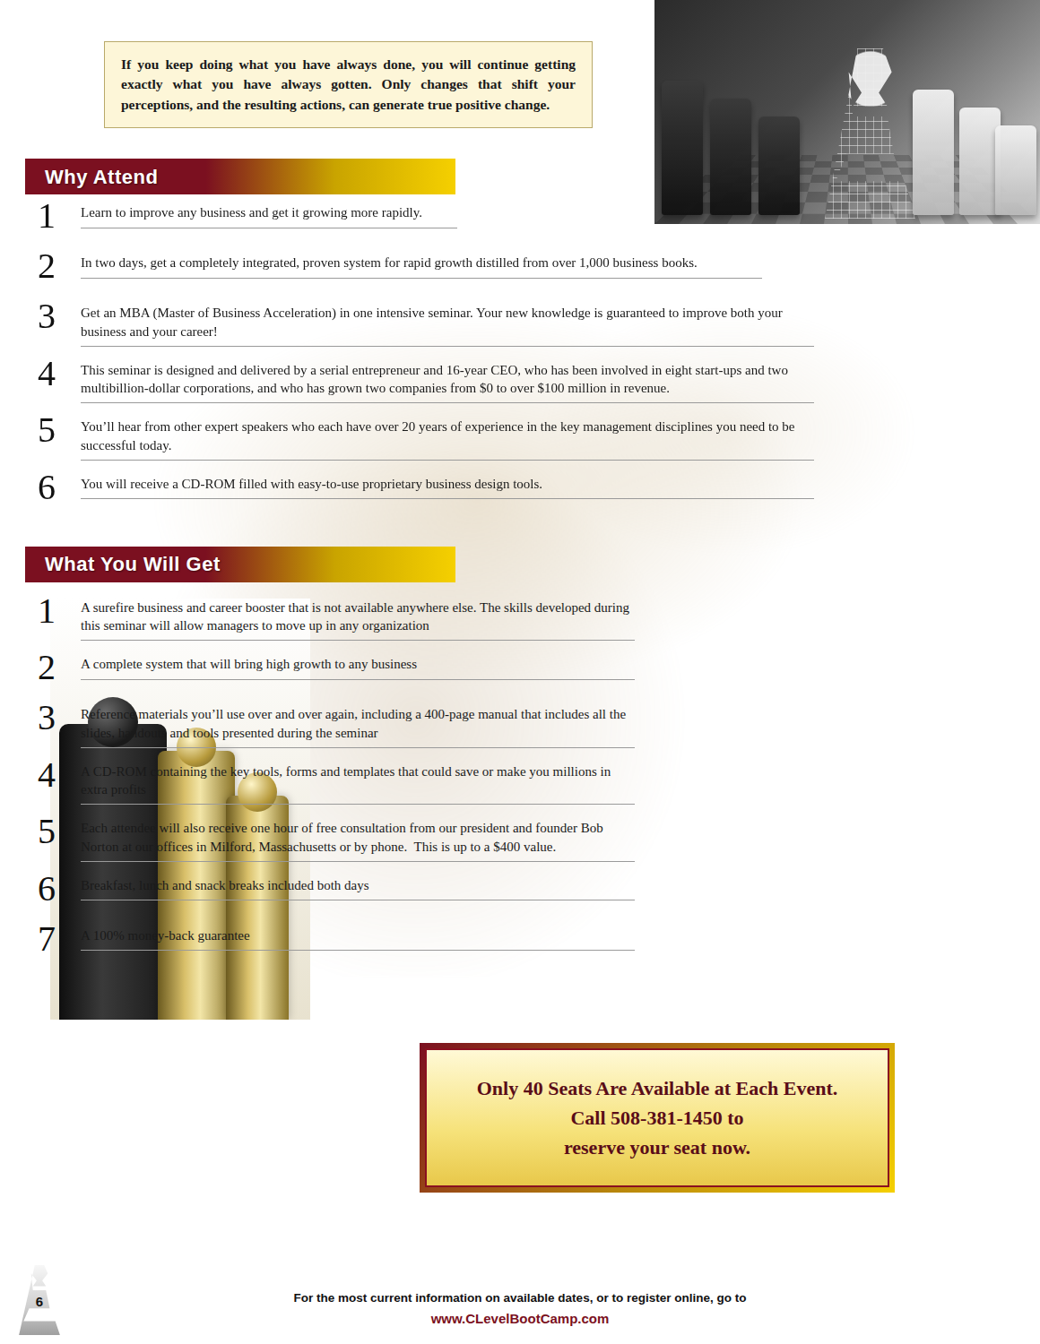If you keep doing what you have always done, you will continue getting exactly what you have always gotten. Only changes that shift your perceptions, and the resulting actions, can generate true positive change.
Why Attend
Learn to improve any business and get it growing more rapidly.
In two days, get a completely integrated, proven system for rapid growth distilled from over 1,000 business books.
Get an MBA (Master of Business Acceleration) in one intensive seminar. Your new knowledge is guaranteed to improve both your business and your career!
This seminar is designed and delivered by a serial entrepreneur and 16-year CEO, who has been involved in eight start-ups and two multibillion-dollar corporations, and who has grown two companies from $0 to over $100 million in revenue.
You’ll hear from other expert speakers who each have over 20 years of experience in the key management disciplines you need to be successful today.
You will receive a CD-ROM filled with easy-to-use proprietary business design tools.
What You Will Get
A surefire business and career booster that is not available anywhere else. The skills developed during this seminar will allow managers to move up in any organization
A complete system that will bring high growth to any business
Reference materials you’ll use over and over again, including a 400-page manual that includes all the slides, handouts and tools presented during the seminar
A CD-ROM containing the key tools, forms and templates that could save or make you millions in extra profits
Each attendee will also receive one hour of free consultation from our president and founder Bob Norton at our offices in Milford, Massachusetts or by phone. This is up to a $400 value.
Breakfast, lunch and snack breaks included both days
A 100% money-back guarantee
Only 40 Seats Are Available at Each Event.
Call 508-381-1450 to
reserve your seat now.
For the most current information on available dates, or to register online, go to www.CLevelBootCamp.com
6